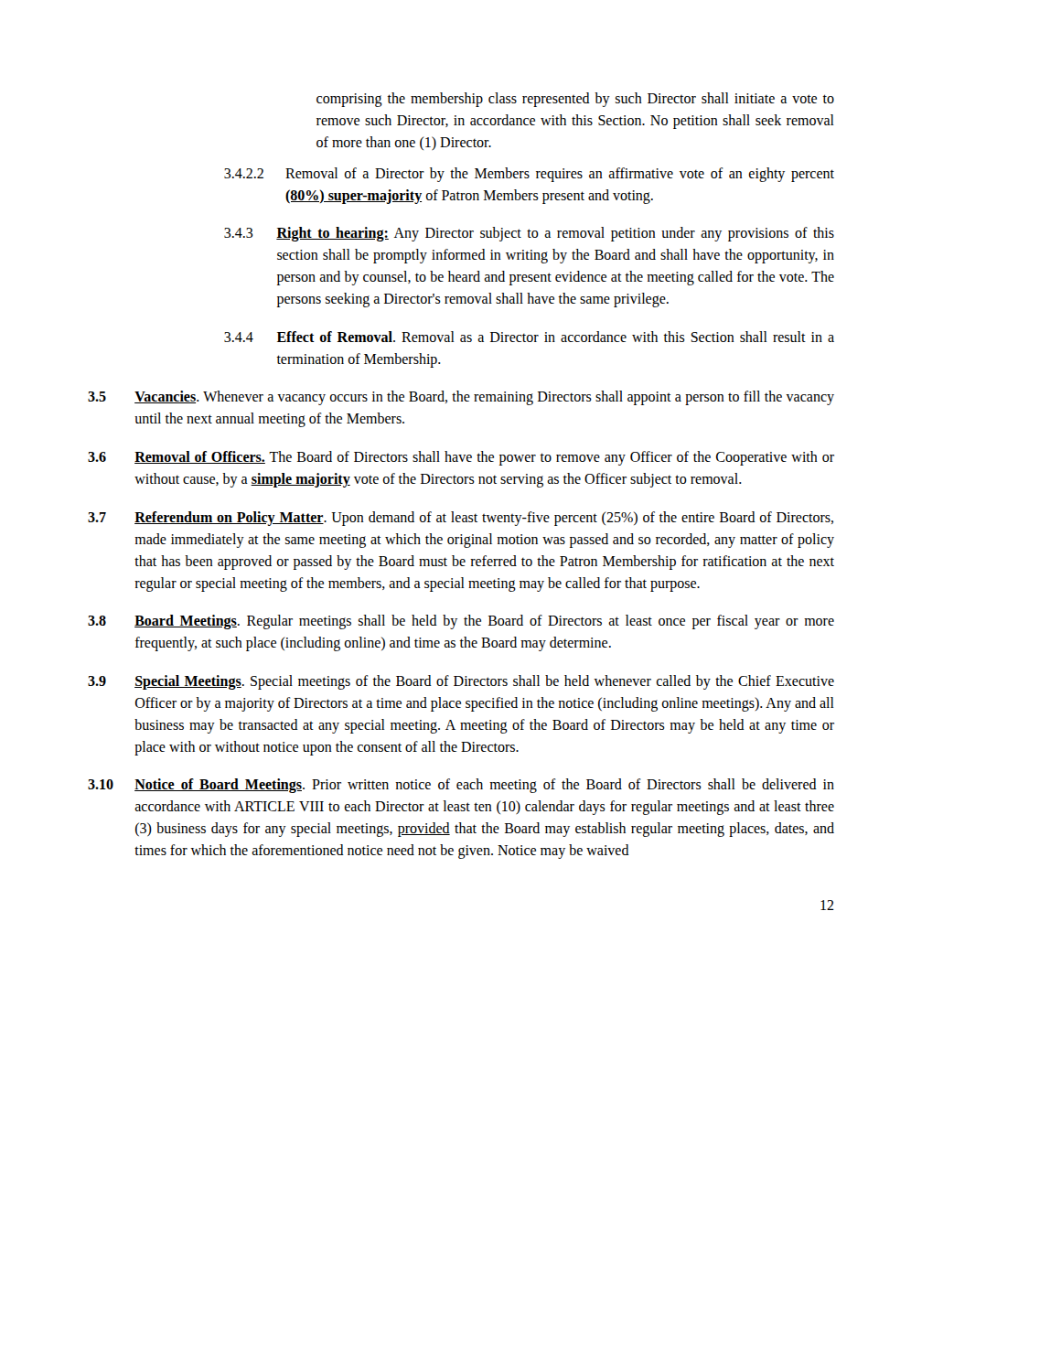comprising the membership class represented by such Director shall initiate a vote to remove such Director, in accordance with this Section. No petition shall seek removal of more than one (1) Director.
3.4.2.2
Removal of a Director by the Members requires an affirmative vote of an eighty percent (80%) super-majority of Patron Members present and voting.
3.4.3
Right to hearing: Any Director subject to a removal petition under any provisions of this section shall be promptly informed in writing by the Board and shall have the opportunity, in person and by counsel, to be heard and present evidence at the meeting called for the vote. The persons seeking a Director's removal shall have the same privilege.
3.4.4
Effect of Removal. Removal as a Director in accordance with this Section shall result in a termination of Membership.
3.5
Vacancies. Whenever a vacancy occurs in the Board, the remaining Directors shall appoint a person to fill the vacancy until the next annual meeting of the Members.
3.6
Removal of Officers. The Board of Directors shall have the power to remove any Officer of the Cooperative with or without cause, by a simple majority vote of the Directors not serving as the Officer subject to removal.
3.7
Referendum on Policy Matter. Upon demand of at least twenty-five percent (25%) of the entire Board of Directors, made immediately at the same meeting at which the original motion was passed and so recorded, any matter of policy that has been approved or passed by the Board must be referred to the Patron Membership for ratification at the next regular or special meeting of the members, and a special meeting may be called for that purpose.
3.8
Board Meetings. Regular meetings shall be held by the Board of Directors at least once per fiscal year or more frequently, at such place (including online) and time as the Board may determine.
3.9
Special Meetings. Special meetings of the Board of Directors shall be held whenever called by the Chief Executive Officer or by a majority of Directors at a time and place specified in the notice (including online meetings). Any and all business may be transacted at any special meeting. A meeting of the Board of Directors may be held at any time or place with or without notice upon the consent of all the Directors.
3.10
Notice of Board Meetings. Prior written notice of each meeting of the Board of Directors shall be delivered in accordance with ARTICLE VIII to each Director at least ten (10) calendar days for regular meetings and at least three (3) business days for any special meetings, provided that the Board may establish regular meeting places, dates, and times for which the aforementioned notice need not be given. Notice may be waived
12